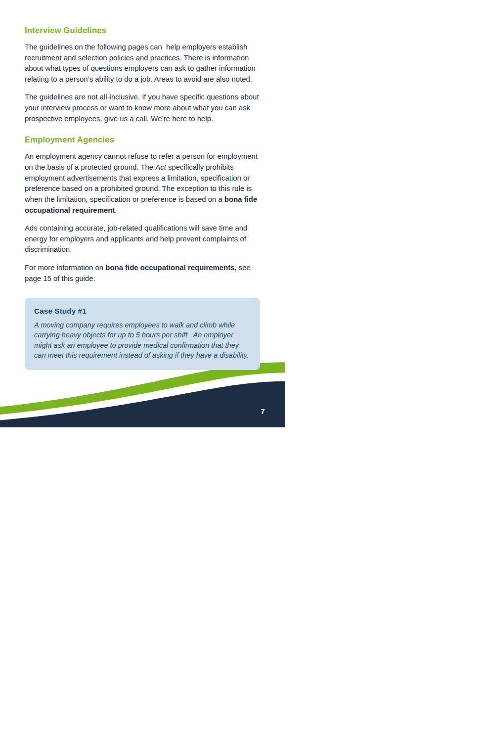Interview Guidelines
The guidelines on the following pages can help employers establish recruitment and selection policies and practices. There is information about what types of questions employers can ask to gather information relating to a person’s ability to do a job. Areas to avoid are also noted.
The guidelines are not all-inclusive. If you have specific questions about your interview process or want to know more about what you can ask prospective employees, give us a call. We’re here to help.
Employment Agencies
An employment agency cannot refuse to refer a person for employment on the basis of a protected ground. The Act specifically prohibits employment advertisements that express a limitation, specification or preference based on a prohibited ground. The exception to this rule is when the limitation, specification or preference is based on a bona fide occupational requirement.
Ads containing accurate, job-related qualifications will save time and energy for employers and applicants and help prevent complaints of discrimination.
For more information on bona fide occupational requirements, see page 15 of this guide.
Case Study #1
A moving company requires employees to walk and climb while carrying heavy objects for up to 5 hours per shift. An employer might ask an employee to provide medical confirmation that they can meet this requirement instead of asking if they have a disability.
7